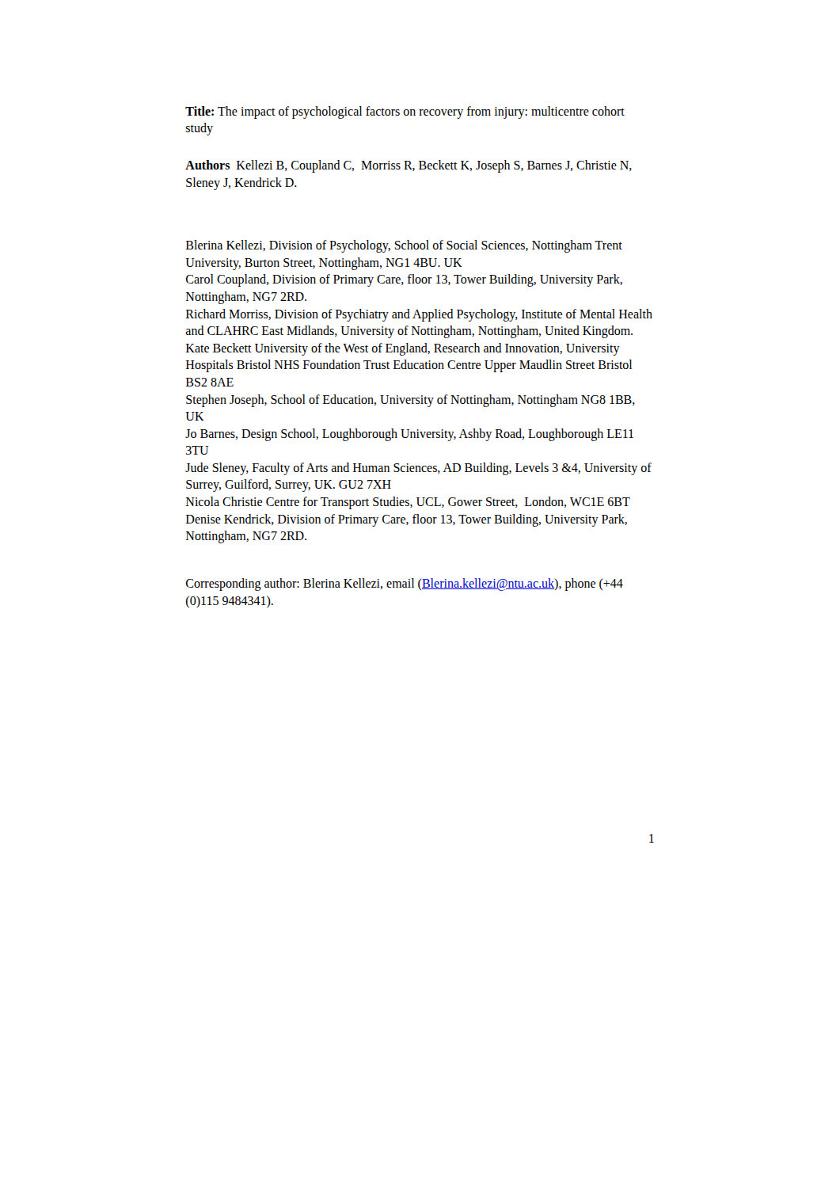Title: The impact of psychological factors on recovery from injury: multicentre cohort study
Authors Kellezi B, Coupland C, Morriss R, Beckett K, Joseph S, Barnes J, Christie N, Sleney J, Kendrick D.
Blerina Kellezi, Division of Psychology, School of Social Sciences, Nottingham Trent University, Burton Street, Nottingham, NG1 4BU. UK
Carol Coupland, Division of Primary Care, floor 13, Tower Building, University Park, Nottingham, NG7 2RD.
Richard Morriss, Division of Psychiatry and Applied Psychology, Institute of Mental Health and CLAHRC East Midlands, University of Nottingham, Nottingham, United Kingdom.
Kate Beckett University of the West of England, Research and Innovation, University Hospitals Bristol NHS Foundation Trust Education Centre Upper Maudlin Street Bristol BS2 8AE
Stephen Joseph, School of Education, University of Nottingham, Nottingham NG8 1BB, UK
Jo Barnes, Design School, Loughborough University, Ashby Road, Loughborough LE11 3TU
Jude Sleney, Faculty of Arts and Human Sciences, AD Building, Levels 3 &4, University of Surrey, Guilford, Surrey, UK. GU2 7XH
Nicola Christie Centre for Transport Studies, UCL, Gower Street, London, WC1E 6BT
Denise Kendrick, Division of Primary Care, floor 13, Tower Building, University Park, Nottingham, NG7 2RD.
Corresponding author: Blerina Kellezi, email (Blerina.kellezi@ntu.ac.uk), phone (+44 (0)115 9484341).
1